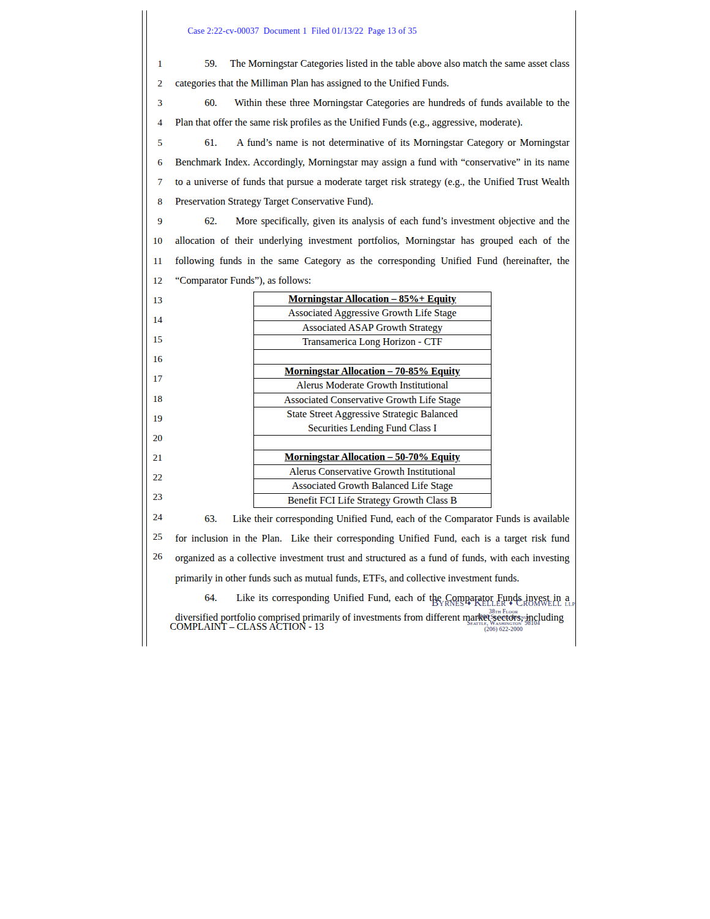Case 2:22-cv-00037 Document 1 Filed 01/13/22 Page 13 of 35
1
2
3
4
5
6
7
8
9
10
11
12
13
14
15
16
17
18
19
20
21
22
23
24
25
26
59. The Morningstar Categories listed in the table above also match the same asset class categories that the Milliman Plan has assigned to the Unified Funds.
60. Within these three Morningstar Categories are hundreds of funds available to the Plan that offer the same risk profiles as the Unified Funds (e.g., aggressive, moderate).
61. A fund’s name is not determinative of its Morningstar Category or Morningstar Benchmark Index. Accordingly, Morningstar may assign a fund with “conservative” in its name to a universe of funds that pursue a moderate target risk strategy (e.g., the Unified Trust Wealth Preservation Strategy Target Conservative Fund).
62. More specifically, given its analysis of each fund’s investment objective and the allocation of their underlying investment portfolios, Morningstar has grouped each of the following funds in the same Category as the corresponding Unified Fund (hereinafter, the “Comparator Funds”), as follows:
| Morningstar Allocation – 85%+ Equity |
| --- |
| Associated Aggressive Growth Life Stage |
| Associated ASAP Growth Strategy |
| Transamerica Long Horizon - CTF |
| Morningstar Allocation – 70-85% Equity |
| Alerus Moderate Growth Institutional |
| Associated Conservative Growth Life Stage |
| State Street Aggressive Strategic Balanced Securities Lending Fund Class I |
| Morningstar Allocation – 50-70% Equity |
| Alerus Conservative Growth Institutional |
| Associated Growth Balanced Life Stage |
| Benefit FCI Life Strategy Growth Class B |
63. Like their corresponding Unified Fund, each of the Comparator Funds is available for inclusion in the Plan. Like their corresponding Unified Fund, each is a target risk fund organized as a collective investment trust and structured as a fund of funds, with each investing primarily in other funds such as mutual funds, ETFs, and collective investment funds.
64. Like its corresponding Unified Fund, each of the Comparator Funds invest in a diversified portfolio comprised primarily of investments from different market sectors, including
COMPLAINT – CLASS ACTION - 13
Byrnes ♦ Keller ♦ Cromwell llp
38th Floor
1000 Second Avenue
Seattle, Washington 98104
(206) 622-2000